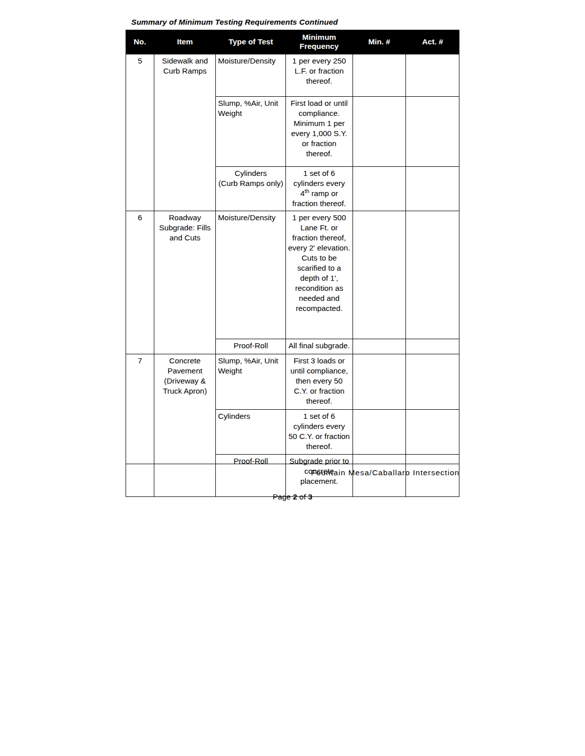Summary of Minimum Testing Requirements Continued
| No. | Item | Type of Test | Minimum Frequency | Min. # | Act. # |
| --- | --- | --- | --- | --- | --- |
| 5 | Sidewalk and Curb Ramps | Moisture/Density | 1 per every 250 L.F. or fraction thereof. | | |
| Slump, %Air, Unit Weight | First load or until compliance. Minimum 1 per every 1,000 S.Y. or fraction thereof. | | |
| Cylinders (Curb Ramps only) | 1 set of 6 cylinders every 4 th ramp or fraction thereof. | | |
| 6 | Roadway Subgrade: Fills and Cuts | Moisture/Density | 1 per every 500 Lane Ft. or fraction thereof, every 2' elevation. Cuts to be scarified to a depth of 1', recondition as needed and recompacted. | | |
| Proof-Roll | All final subgrade. | | |
| 7 | Concrete Pavement (Driveway & Truck Apron) | Slump, %Air, Unit Weight | First 3 loads or until compliance, then every 50 C.Y. or fraction thereof. | | |
| Cylinders | 1 set of 6 cylinders every 50 C.Y. or fraction thereof. | | |
| Proof-Roll | Subgrade prior to concrete placement. | | |
Fountain Mesa/Caballaro Intersection
Page 2 of 3